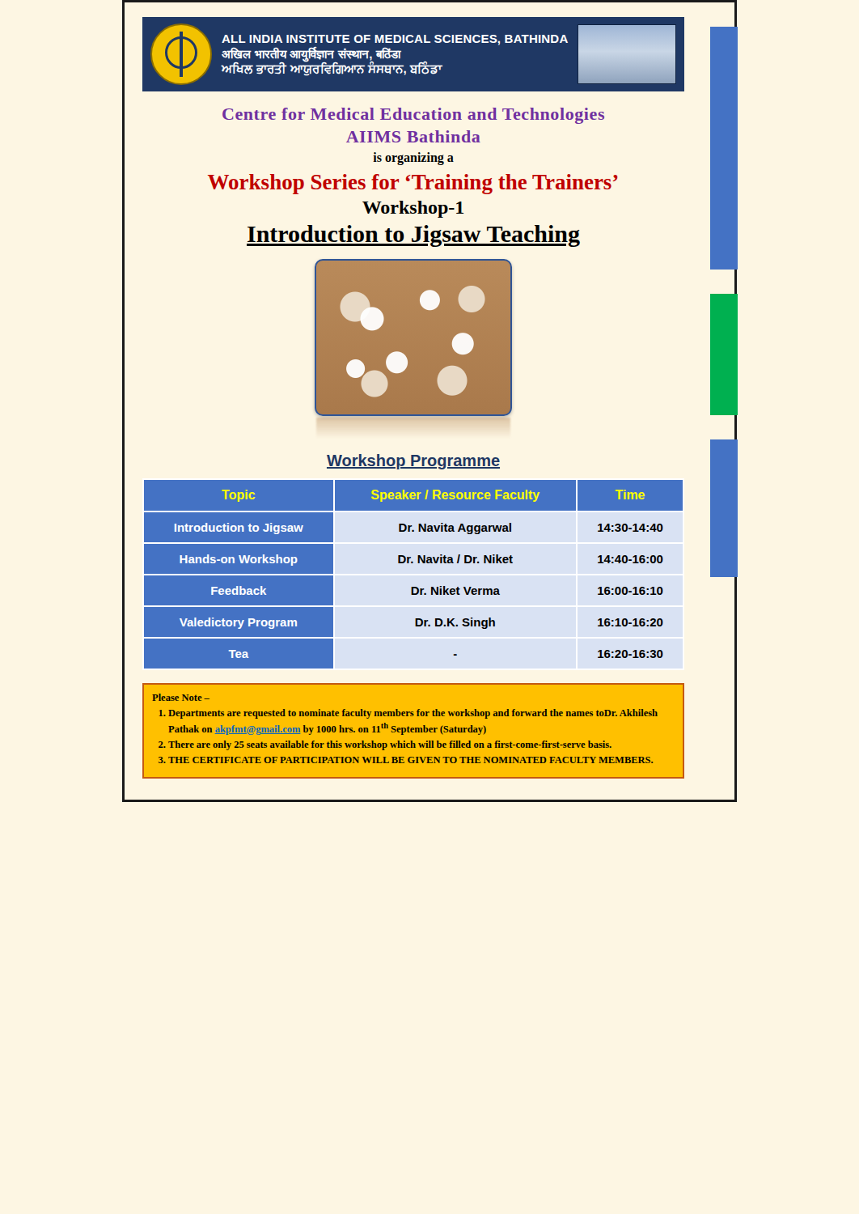ALL INDIA INSTITUTE OF MEDICAL SCIENCES, BATHINDA
अखिल भारतीय आयुर्विज्ञान संस्थान, बठिंडा
ਅਖਿਲ ਭਾਰਤੀ ਆਯੁਰਵਿਗਿਆਨ ਸੰਸਥਾਨ, ਬਠਿੰਡਾ
Centre for Medical Education and Technologies
AIIMS Bathinda
is organizing a
Workshop Series for ‘Training the Trainers’
Workshop-1
Introduction to Jigsaw Teaching
Workshop Programme
| Topic | Speaker / Resource Faculty | Time |
| --- | --- | --- |
| Introduction to Jigsaw | Dr. Navita Aggarwal | 14:30-14:40 |
| Hands-on Workshop | Dr. Navita / Dr. Niket | 14:40-16:00 |
| Feedback | Dr. Niket Verma | 16:00-16:10 |
| Valedictory Program | Dr. D.K. Singh | 16:10-16:20 |
| Tea | - | 16:20-16:30 |
Please Note –
Departments are requested to nominate faculty members for the workshop and forward the names toDr. Akhilesh Pathak on akpfmt@gmail.com by 1000 hrs. on 11th September (Saturday)
There are only 25 seats available for this workshop which will be filled on a first-come-first-serve basis.
The certificate of participation will be given to the nominated faculty members.